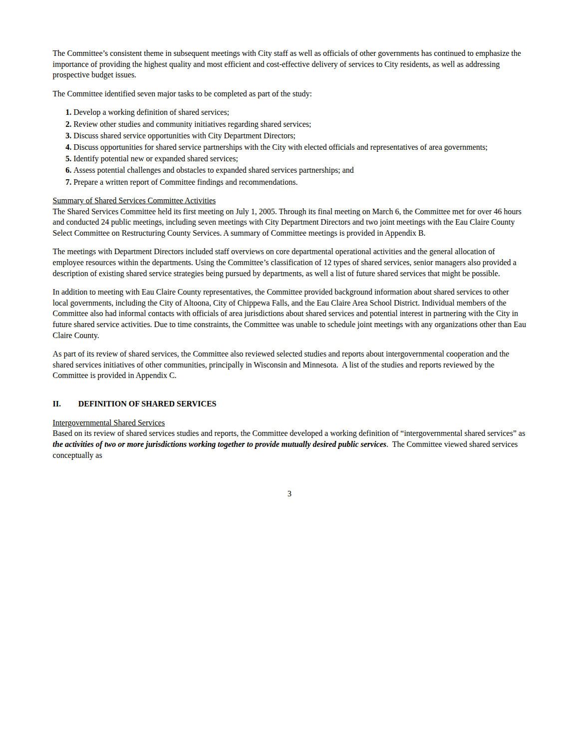The Committee’s consistent theme in subsequent meetings with City staff as well as officials of other governments has continued to emphasize the importance of providing the highest quality and most efficient and cost-effective delivery of services to City residents, as well as addressing prospective budget issues.
The Committee identified seven major tasks to be completed as part of the study:
Develop a working definition of shared services;
Review other studies and community initiatives regarding shared services;
Discuss shared service opportunities with City Department Directors;
Discuss opportunities for shared service partnerships with the City with elected officials and representatives of area governments;
Identify potential new or expanded shared services;
Assess potential challenges and obstacles to expanded shared services partnerships; and
Prepare a written report of Committee findings and recommendations.
Summary of Shared Services Committee Activities
The Shared Services Committee held its first meeting on July 1, 2005. Through its final meeting on March 6, the Committee met for over 46 hours and conducted 24 public meetings, including seven meetings with City Department Directors and two joint meetings with the Eau Claire County Select Committee on Restructuring County Services. A summary of Committee meetings is provided in Appendix B.
The meetings with Department Directors included staff overviews on core departmental operational activities and the general allocation of employee resources within the departments. Using the Committee’s classification of 12 types of shared services, senior managers also provided a description of existing shared service strategies being pursued by departments, as well a list of future shared services that might be possible.
In addition to meeting with Eau Claire County representatives, the Committee provided background information about shared services to other local governments, including the City of Altoona, City of Chippewa Falls, and the Eau Claire Area School District. Individual members of the Committee also had informal contacts with officials of area jurisdictions about shared services and potential interest in partnering with the City in future shared service activities. Due to time constraints, the Committee was unable to schedule joint meetings with any organizations other than Eau Claire County.
As part of its review of shared services, the Committee also reviewed selected studies and reports about intergovernmental cooperation and the shared services initiatives of other communities, principally in Wisconsin and Minnesota. A list of the studies and reports reviewed by the Committee is provided in Appendix C.
II. DEFINITION OF SHARED SERVICES
Intergovernmental Shared Services
Based on its review of shared services studies and reports, the Committee developed a working definition of “intergovernmental shared services” as the activities of two or more jurisdictions working together to provide mutually desired public services. The Committee viewed shared services conceptually as
3